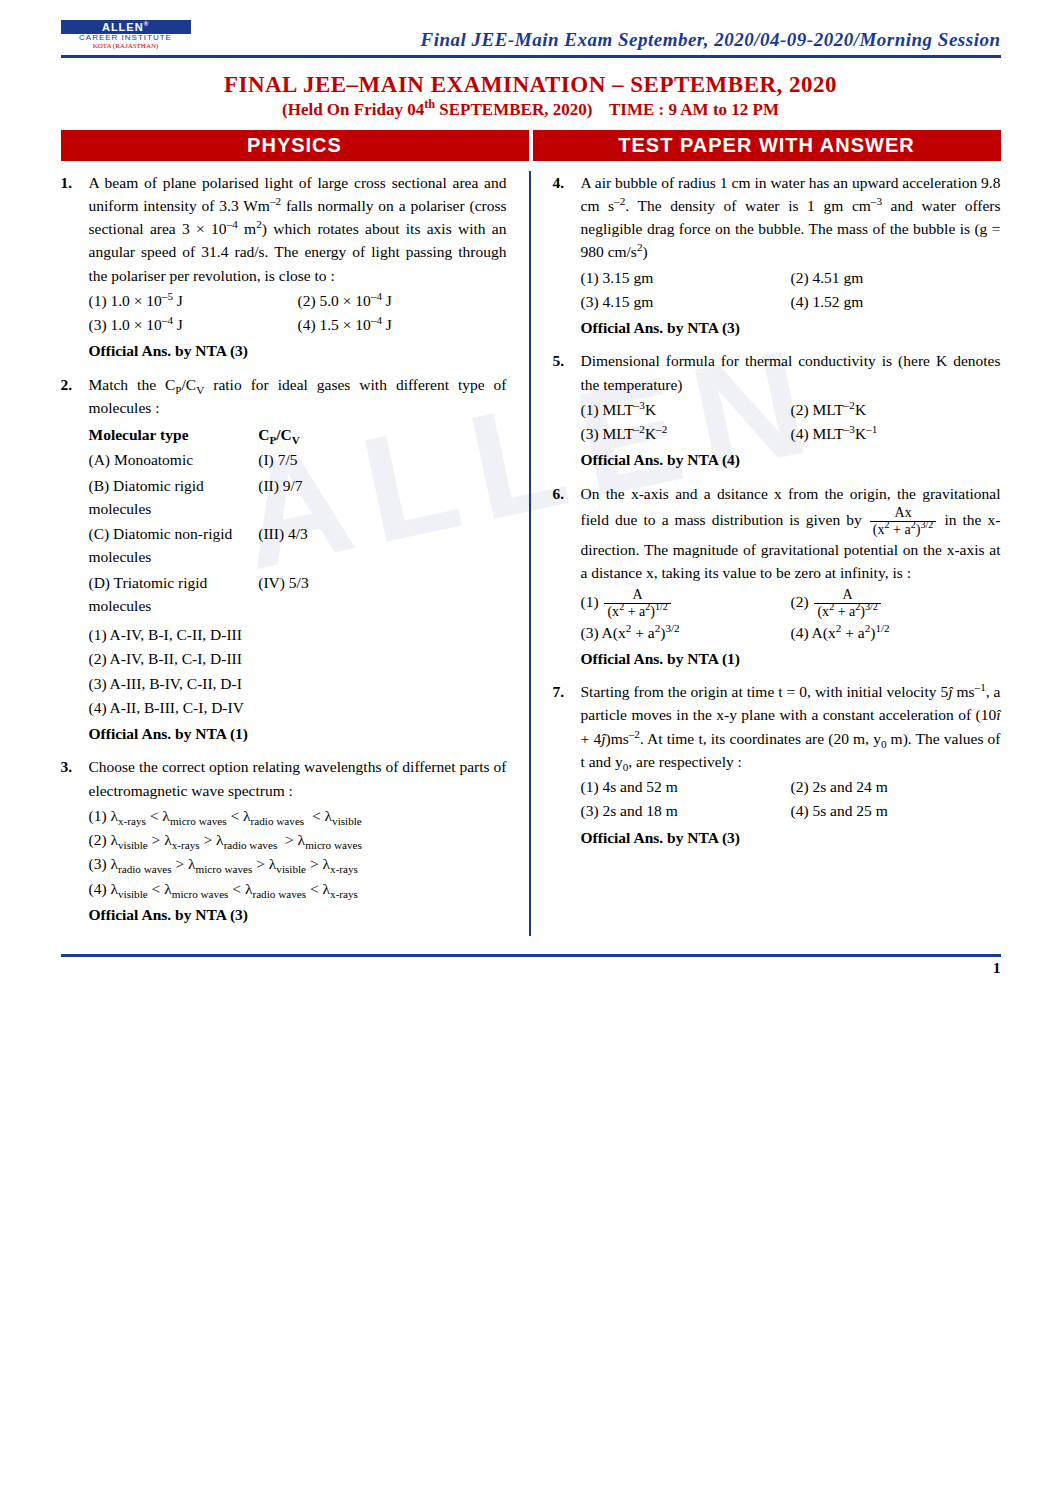ALLEN® CAREER INSTITUTE KOTA (RAJASTHAN)
Final JEE‑Main Exam September, 2020/04-09-2020/Morning Session
FINAL JEE–MAIN EXAMINATION – SEPTEMBER, 2020
(Held On Friday 04th SEPTEMBER, 2020) TIME : 9 AM to 12 PM
PHYSICS
TEST PAPER WITH ANSWER
ALLEN
1.
A beam of plane polarised light of large cross sectional area and uniform intensity of 3.3 Wm–2 falls normally on a polariser (cross sectional area 3 × 10–4 m2) which rotates about its axis with an angular speed of 31.4 rad/s. The energy of light passing through the polariser per revolution, is close to :
(1) 1.0 × 10–5 J
(2) 5.0 × 10–4 J
(3) 1.0 × 10–4 J
(4) 1.5 × 10–4 J
Official Ans. by NTA (3)
2.
Match the CP/CV ratio for ideal gases with different type of molecules :
| Molecular type | C P /C V |
| --- | --- |
| (A) Monoatomic | (I) 7/5 |
| (B) Diatomic rigid molecules | (II) 9/7 |
| (C) Diatomic non-rigid molecules | (III) 4/3 |
| (D) Triatomic rigid molecules | (IV) 5/3 |
(1) A-IV, B-I, C-II, D-III
(2) A-IV, B-II, C-I, D-III
(3) A-III, B-IV, C-II, D-I
(4) A-II, B-III, C-I, D-IV
Official Ans. by NTA (1)
3.
Choose the correct option relating wavelengths of differnet parts of electromagnetic wave spectrum :
(1) λx-rays < λmicro waves < λradio waves < λvisible
(2) λvisible > λx-rays > λradio waves > λmicro waves
(3) λradio waves > λmicro waves > λvisible > λx-rays
(4) λvisible < λmicro waves < λradio waves < λx-rays
Official Ans. by NTA (3)
4.
A air bubble of radius 1 cm in water has an upward acceleration 9.8 cm s–2. The density of water is 1 gm cm–3 and water offers negligible drag force on the bubble. The mass of the bubble is (g = 980 cm/s2)
(1) 3.15 gm
(2) 4.51 gm
(3) 4.15 gm
(4) 1.52 gm
Official Ans. by NTA (3)
5.
Dimensional formula for thermal conductivity is (here K denotes the temperature)
(1) MLT–3K
(2) MLT–2K
(3) MLT–2K–2
(4) MLT–3K–1
Official Ans. by NTA (4)
6.
On the x-axis and a dsitance x from the origin, the gravitational field due to a mass distribution is given by Ax(x2 + a2)3/2 in the x-direction. The magnitude of gravitational potential on the x-axis at a distance x, taking its value to be zero at infinity, is :
(1) A(x2 + a2)1/2
(2) A(x2 + a2)3/2
(3) A(x2 + a2)3/2
(4) A(x2 + a2)1/2
Official Ans. by NTA (1)
7.
Starting from the origin at time t = 0, with initial velocity 5ĵ ms–1, a particle moves in the x-y plane with a constant acceleration of (10î + 4ĵ)ms–2. At time t, its coordinates are (20 m, y0 m). The values of t and y0, are respectively :
(1) 4s and 52 m
(2) 2s and 24 m
(3) 2s and 18 m
(4) 5s and 25 m
Official Ans. by NTA (3)
1